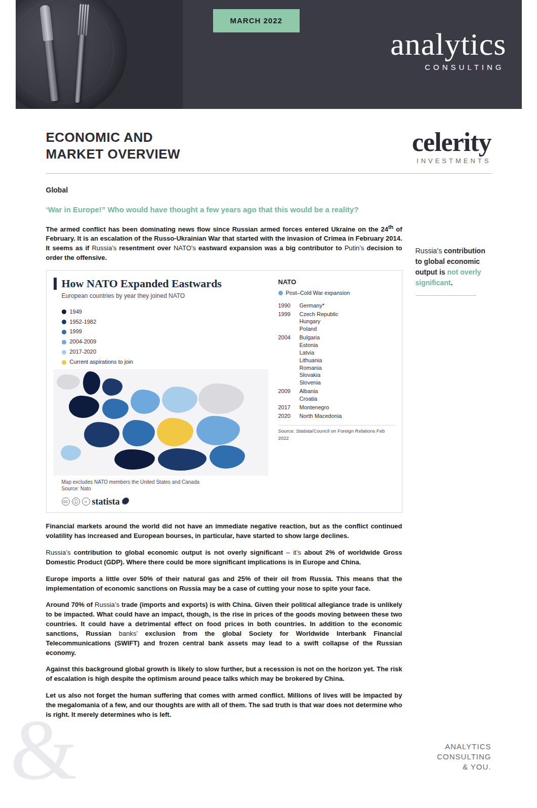MARCH 2022
analytics
CONSULTING
ECONOMIC AND
MARKET OVERVIEW
celerity
INVESTMENTS
Global
‘War in Europe!” Who would have thought a few years ago that this would be a reality?
The armed conflict has been dominating news flow since Russian armed forces entered Ukraine on the 24th of February. It is an escalation of the Russo-Ukrainian War that started with the invasion of Crimea in February 2014. It seems as if Russia’s resentment over NATO’s eastward expansion was a big contributor to Putin’s decision to order the offensive.
How NATO Expanded Eastwards
European countries by year they joined NATO
1949
1952-1982
1999
2004-2009
2017-2020
Current aspirations to join
Map excludes NATO members the United States and Canada
Source: Nato
ccⓘ=
statista
NATO
Post–Cold War expansion
| 1990 | Germany* |
| 1999 | Czech Republic Hungary Poland |
| 2004 | Bulgaria Estonia Latvia Lithuania Romania Slovakia Slovenia |
| 2009 | Albania Croatia |
| 2017 | Montenegro |
| 2020 | North Macedonia |
Source: Statista/Council on Foreign Relations Feb 2022
Financial markets around the world did not have an immediate negative reaction, but as the conflict continued volatility has increased and European bourses, in particular, have started to show large declines.
Russia’s contribution to global economic output is not overly significant – it’s about 2% of worldwide Gross Domestic Product (GDP). Where there could be more significant implications is in Europe and China.
Europe imports a little over 50% of their natural gas and 25% of their oil from Russia. This means that the implementation of economic sanctions on Russia may be a case of cutting your nose to spite your face.
Around 70% of Russia’s trade (imports and exports) is with China. Given their political allegiance trade is unlikely to be impacted. What could have an impact, though, is the rise in prices of the goods moving between these two countries. It could have a detrimental effect on food prices in both countries. In addition to the economic sanctions, Russian banks’ exclusion from the global Society for Worldwide Interbank Financial Telecommunications (SWIFT) and frozen central bank assets may lead to a swift collapse of the Russian economy.
Against this background global growth is likely to slow further, but a recession is not on the horizon yet. The risk of escalation is high despite the optimism around peace talks which may be brokered by China.
Let us also not forget the human suffering that comes with armed conflict. Millions of lives will be impacted by the megalomania of a few, and our thoughts are with all of them. The sad truth is that war does not determine who is right. It merely determines who is left.
Russia’s contribution to global economic output is not overly significant.
&
ANALYTICS
CONSULTING
& YOU.